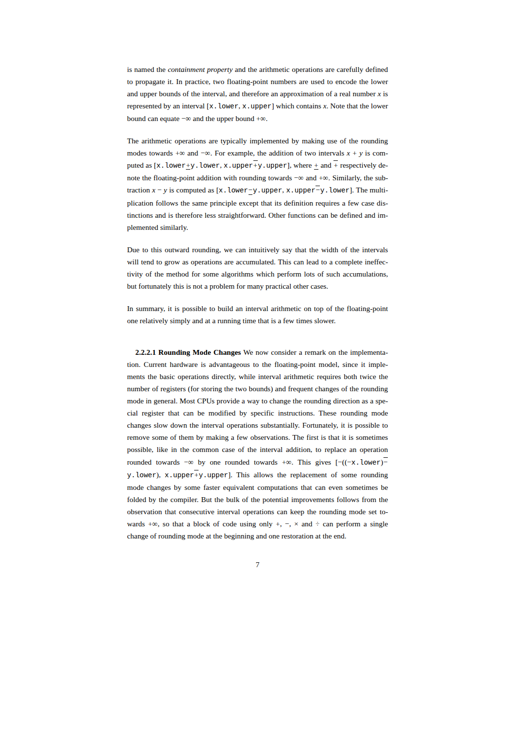is named the containment property and the arithmetic operations are carefully defined to propagate it. In practice, two floating-point numbers are used to encode the lower and upper bounds of the interval, and therefore an approximation of a real number x is represented by an interval [x.lower, x.upper] which contains x. Note that the lower bound can equate −∞ and the upper bound +∞.
The arithmetic operations are typically implemented by making use of the rounding modes towards +∞ and −∞. For example, the addition of two intervals x + y is computed as [x.lower+y.lower, x.upper+y.upper], where + and + respectively denote the floating-point addition with rounding towards −∞ and +∞. Similarly, the subtraction x − y is computed as [x.lower−y.upper, x.upper−y.lower]. The multiplication follows the same principle except that its definition requires a few case distinctions and is therefore less straightforward. Other functions can be defined and implemented similarly.
Due to this outward rounding, we can intuitively say that the width of the intervals will tend to grow as operations are accumulated. This can lead to a complete ineffectivity of the method for some algorithms which perform lots of such accumulations, but fortunately this is not a problem for many practical other cases.
In summary, it is possible to build an interval arithmetic on top of the floating-point one relatively simply and at a running time that is a few times slower.
2.2.2.1 Rounding Mode Changes We now consider a remark on the implementation. Current hardware is advantageous to the floating-point model, since it implements the basic operations directly, while interval arithmetic requires both twice the number of registers (for storing the two bounds) and frequent changes of the rounding mode in general. Most CPUs provide a way to change the rounding direction as a special register that can be modified by specific instructions. These rounding mode changes slow down the interval operations substantially. Fortunately, it is possible to remove some of them by making a few observations. The first is that it is sometimes possible, like in the common case of the interval addition, to replace an operation rounded towards −∞ by one rounded towards +∞. This gives [−((−x.lower)−y.lower), x.upper+y.upper]. This allows the replacement of some rounding mode changes by some faster equivalent computations that can even sometimes be folded by the compiler. But the bulk of the potential improvements follows from the observation that consecutive interval operations can keep the rounding mode set towards +∞, so that a block of code using only +, −, × and ÷ can perform a single change of rounding mode at the beginning and one restoration at the end.
7